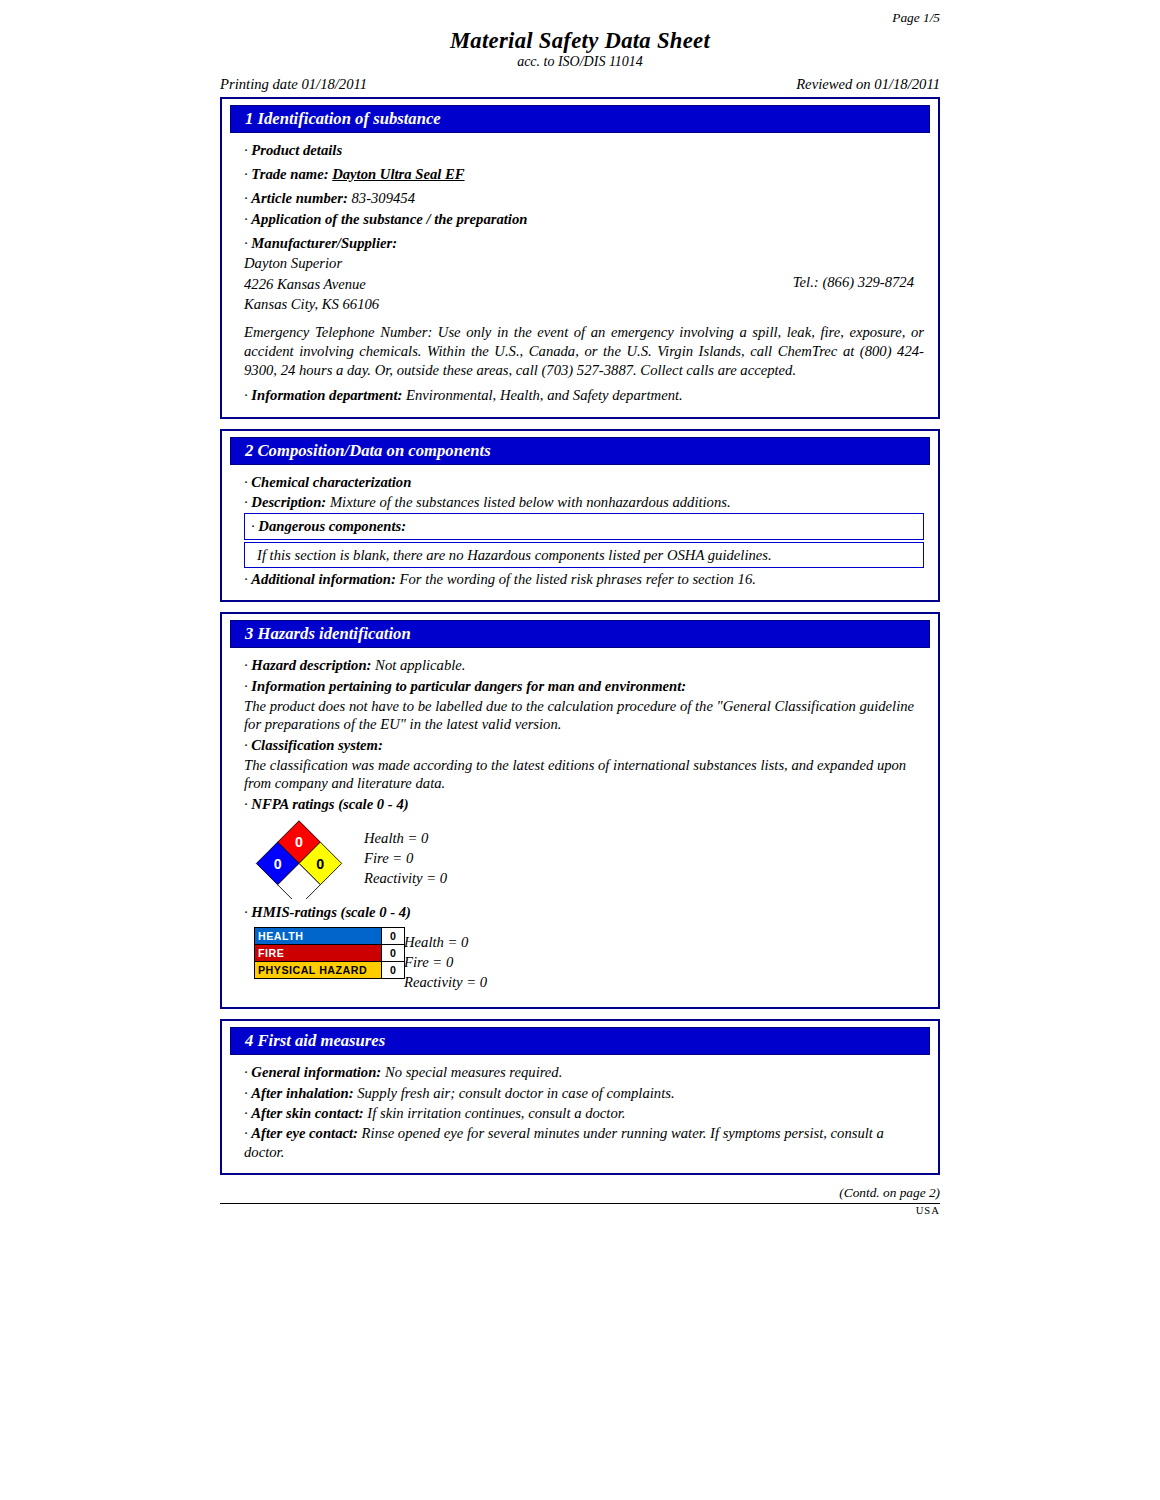Page 1/5
Material Safety Data Sheet
acc. to ISO/DIS 11014
Printing date 01/18/2011 Reviewed on 01/18/2011
1 Identification of substance
· Product details
· Trade name: Dayton Ultra Seal EF
· Article number: 83-309454
· Application of the substance / the preparation
· Manufacturer/Supplier:
Dayton Superior
4226 Kansas Avenue
Kansas City, KS 66106
Tel.: (866) 329-8724
Emergency Telephone Number: Use only in the event of an emergency involving a spill, leak, fire, exposure, or accident involving chemicals. Within the U.S., Canada, or the U.S. Virgin Islands, call ChemTrec at (800) 424-9300, 24 hours a day. Or, outside these areas, call (703) 527-3887. Collect calls are accepted.
· Information department: Environmental, Health, and Safety department.
2 Composition/Data on components
· Chemical characterization
· Description: Mixture of the substances listed below with nonhazardous additions.
· Dangerous components:
If this section is blank, there are no Hazardous components listed per OSHA guidelines.
· Additional information: For the wording of the listed risk phrases refer to section 16.
3 Hazards identification
· Hazard description: Not applicable.
· Information pertaining to particular dangers for man and environment:
The product does not have to be labelled due to the calculation procedure of the "General Classification guideline for preparations of the EU" in the latest valid version.
· Classification system:
The classification was made according to the latest editions of international substances lists, and expanded upon from company and literature data.
· NFPA ratings (scale 0 - 4)
0 0 0
Health = 0
Fire = 0
Reactivity = 0
· HMIS-ratings (scale 0 - 4)
| HEALTH | 0 |
| FIRE | 0 |
| PHYSICAL HAZARD | 0 |
Health = 0
Fire = 0
Reactivity = 0
4 First aid measures
· General information: No special measures required.
· After inhalation: Supply fresh air; consult doctor in case of complaints.
· After skin contact: If skin irritation continues, consult a doctor.
· After eye contact: Rinse opened eye for several minutes under running water. If symptoms persist, consult a doctor.
(Contd. on page 2)
USA